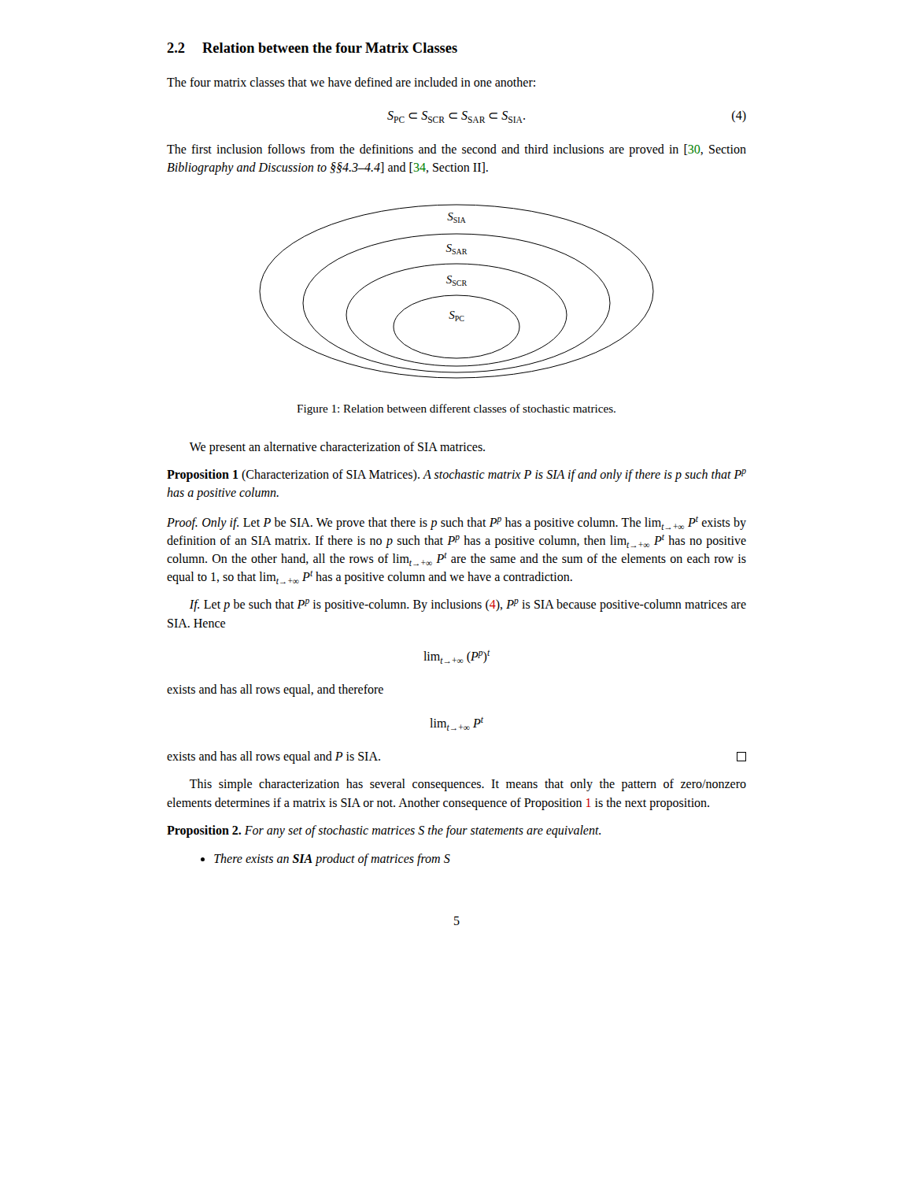2.2 Relation between the four Matrix Classes
The four matrix classes that we have defined are included in one another:
SPC ⊂ SSCR ⊂ SSAR ⊂ SSIA. (4)
The first inclusion follows from the definitions and the second and third inclusions are proved in [30, Section Bibliography and Discussion to §§4.3–4.4] and [34, Section II].
SSIA SSAR SSCR SPC
Figure 1: Relation between different classes of stochastic matrices.
We present an alternative characterization of SIA matrices.
Proposition 1 (Characterization of SIA Matrices). A stochastic matrix P is SIA if and only if there is p such that Pp has a positive column.
Proof. Only if. Let P be SIA. We prove that there is p such that Pp has a positive column. The limt→+∞ Pt exists by definition of an SIA matrix. If there is no p such that Pp has a positive column, then limt→+∞ Pt has no positive column. On the other hand, all the rows of limt→+∞ Pt are the same and the sum of the elements on each row is equal to 1, so that limt→+∞ Pt has a positive column and we have a contradiction.
If. Let p be such that Pp is positive-column. By inclusions (4), Pp is SIA because positive-column matrices are SIA. Hence
limt→+∞ (Pp)t
exists and has all rows equal, and therefore
limt→+∞ Pt
exists and has all rows equal and P is SIA.
This simple characterization has several consequences. It means that only the pattern of zero/nonzero elements determines if a matrix is SIA or not. Another consequence of Proposition 1 is the next proposition.
Proposition 2. For any set of stochastic matrices S the four statements are equivalent.
There exists an SIA product of matrices from S
5